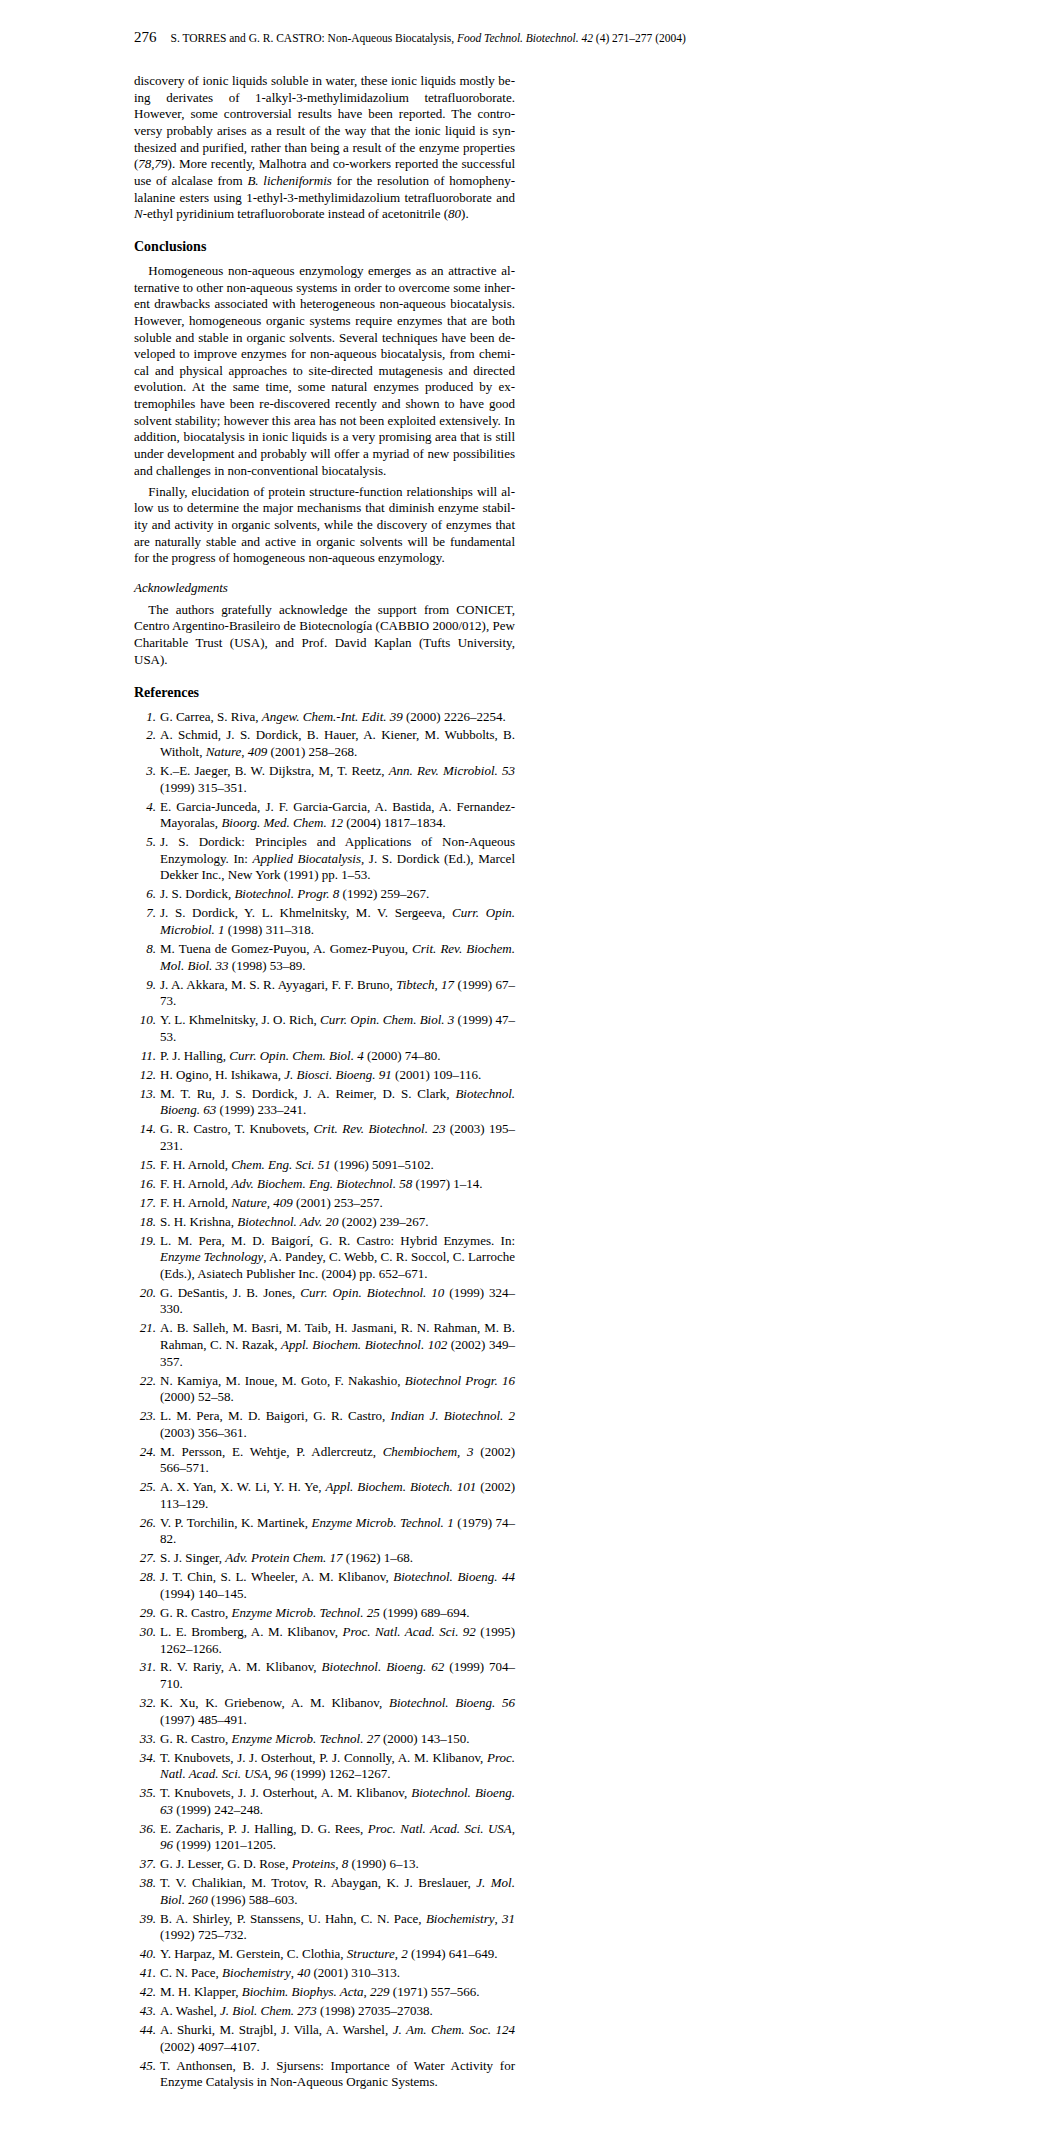276 S. TORRES and G. R. CASTRO: Non-Aqueous Biocatalysis, Food Technol. Biotechnol. 42 (4) 271–277 (2004)
discovery of ionic liquids soluble in water, these ionic liquids mostly being derivates of 1-alkyl-3-methylimidazolium tetrafluoroborate. However, some controversial results have been reported. The controversy probably arises as a result of the way that the ionic liquid is synthesized and purified, rather than being a result of the enzyme properties (78,79). More recently, Malhotra and co-workers reported the successful use of alcalase from B. licheniformis for the resolution of homophenylalanine esters using 1-ethyl-3-methylimidazolium tetrafluoroborate and N-ethyl pyridinium tetrafluoroborate instead of acetonitrile (80).
Conclusions
Homogeneous non-aqueous enzymology emerges as an attractive alternative to other non-aqueous systems in order to overcome some inherent drawbacks associated with heterogeneous non-aqueous biocatalysis. However, homogeneous organic systems require enzymes that are both soluble and stable in organic solvents. Several techniques have been developed to improve enzymes for non-aqueous biocatalysis, from chemical and physical approaches to site-directed mutagenesis and directed evolution. At the same time, some natural enzymes produced by extremophiles have been re-discovered recently and shown to have good solvent stability; however this area has not been exploited extensively. In addition, biocatalysis in ionic liquids is a very promising area that is still under development and probably will offer a myriad of new possibilities and challenges in non-conventional biocatalysis.
Finally, elucidation of protein structure-function relationships will allow us to determine the major mechanisms that diminish enzyme stability and activity in organic solvents, while the discovery of enzymes that are naturally stable and active in organic solvents will be fundamental for the progress of homogeneous non-aqueous enzymology.
Acknowledgments
The authors gratefully acknowledge the support from CONICET, Centro Argentino-Brasileiro de Biotecnología (CABBIO 2000/012), Pew Charitable Trust (USA), and Prof. David Kaplan (Tufts University, USA).
References
G. Carrea, S. Riva, Angew. Chem.-Int. Edit. 39 (2000) 2226–2254.
A. Schmid, J. S. Dordick, B. Hauer, A. Kiener, M. Wubbolts, B. Witholt, Nature, 409 (2001) 258–268.
K.–E. Jaeger, B. W. Dijkstra, M, T. Reetz, Ann. Rev. Microbiol. 53 (1999) 315–351.
E. Garcia-Junceda, J. F. Garcia-Garcia, A. Bastida, A. Fernandez-Mayoralas, Bioorg. Med. Chem. 12 (2004) 1817–1834.
J. S. Dordick: Principles and Applications of Non-Aqueous Enzymology. In: Applied Biocatalysis, J. S. Dordick (Ed.), Marcel Dekker Inc., New York (1991) pp. 1–53.
J. S. Dordick, Biotechnol. Progr. 8 (1992) 259–267.
J. S. Dordick, Y. L. Khmelnitsky, M. V. Sergeeva, Curr. Opin. Microbiol. 1 (1998) 311–318.
M. Tuena de Gomez-Puyou, A. Gomez-Puyou, Crit. Rev. Biochem. Mol. Biol. 33 (1998) 53–89.
J. A. Akkara, M. S. R. Ayyagari, F. F. Bruno, Tibtech, 17 (1999) 67–73.
Y. L. Khmelnitsky, J. O. Rich, Curr. Opin. Chem. Biol. 3 (1999) 47–53.
P. J. Halling, Curr. Opin. Chem. Biol. 4 (2000) 74–80.
H. Ogino, H. Ishikawa, J. Biosci. Bioeng. 91 (2001) 109–116.
M. T. Ru, J. S. Dordick, J. A. Reimer, D. S. Clark, Biotechnol. Bioeng. 63 (1999) 233–241.
G. R. Castro, T. Knubovets, Crit. Rev. Biotechnol. 23 (2003) 195–231.
F. H. Arnold, Chem. Eng. Sci. 51 (1996) 5091–5102.
F. H. Arnold, Adv. Biochem. Eng. Biotechnol. 58 (1997) 1–14.
F. H. Arnold, Nature, 409 (2001) 253–257.
S. H. Krishna, Biotechnol. Adv. 20 (2002) 239–267.
L. M. Pera, M. D. Baigorí, G. R. Castro: Hybrid Enzymes. In: Enzyme Technology, A. Pandey, C. Webb, C. R. Soccol, C. Larroche (Eds.), Asiatech Publisher Inc. (2004) pp. 652–671.
G. DeSantis, J. B. Jones, Curr. Opin. Biotechnol. 10 (1999) 324–330.
A. B. Salleh, M. Basri, M. Taib, H. Jasmani, R. N. Rahman, M. B. Rahman, C. N. Razak, Appl. Biochem. Biotechnol. 102 (2002) 349–357.
N. Kamiya, M. Inoue, M. Goto, F. Nakashio, Biotechnol Progr. 16 (2000) 52–58.
L. M. Pera, M. D. Baigori, G. R. Castro, Indian J. Biotechnol. 2 (2003) 356–361.
M. Persson, E. Wehtje, P. Adlercreutz, Chembiochem, 3 (2002) 566–571.
A. X. Yan, X. W. Li, Y. H. Ye, Appl. Biochem. Biotech. 101 (2002) 113–129.
V. P. Torchilin, K. Martinek, Enzyme Microb. Technol. 1 (1979) 74–82.
S. J. Singer, Adv. Protein Chem. 17 (1962) 1–68.
J. T. Chin, S. L. Wheeler, A. M. Klibanov, Biotechnol. Bioeng. 44 (1994) 140–145.
G. R. Castro, Enzyme Microb. Technol. 25 (1999) 689–694.
L. E. Bromberg, A. M. Klibanov, Proc. Natl. Acad. Sci. 92 (1995) 1262–1266.
R. V. Rariy, A. M. Klibanov, Biotechnol. Bioeng. 62 (1999) 704–710.
K. Xu, K. Griebenow, A. M. Klibanov, Biotechnol. Bioeng. 56 (1997) 485–491.
G. R. Castro, Enzyme Microb. Technol. 27 (2000) 143–150.
T. Knubovets, J. J. Osterhout, P. J. Connolly, A. M. Klibanov, Proc. Natl. Acad. Sci. USA, 96 (1999) 1262–1267.
T. Knubovets, J. J. Osterhout, A. M. Klibanov, Biotechnol. Bioeng. 63 (1999) 242–248.
E. Zacharis, P. J. Halling, D. G. Rees, Proc. Natl. Acad. Sci. USA, 96 (1999) 1201–1205.
G. J. Lesser, G. D. Rose, Proteins, 8 (1990) 6–13.
T. V. Chalikian, M. Trotov, R. Abaygan, K. J. Breslauer, J. Mol. Biol. 260 (1996) 588–603.
B. A. Shirley, P. Stanssens, U. Hahn, C. N. Pace, Biochemistry, 31 (1992) 725–732.
Y. Harpaz, M. Gerstein, C. Clothia, Structure, 2 (1994) 641–649.
C. N. Pace, Biochemistry, 40 (2001) 310–313.
M. H. Klapper, Biochim. Biophys. Acta, 229 (1971) 557–566.
A. Washel, J. Biol. Chem. 273 (1998) 27035–27038.
A. Shurki, M. Strajbl, J. Villa, A. Warshel, J. Am. Chem. Soc. 124 (2002) 4097–4107.
T. Anthonsen, B. J. Sjursens: Importance of Water Activity for Enzyme Catalysis in Non-Aqueous Organic Systems.